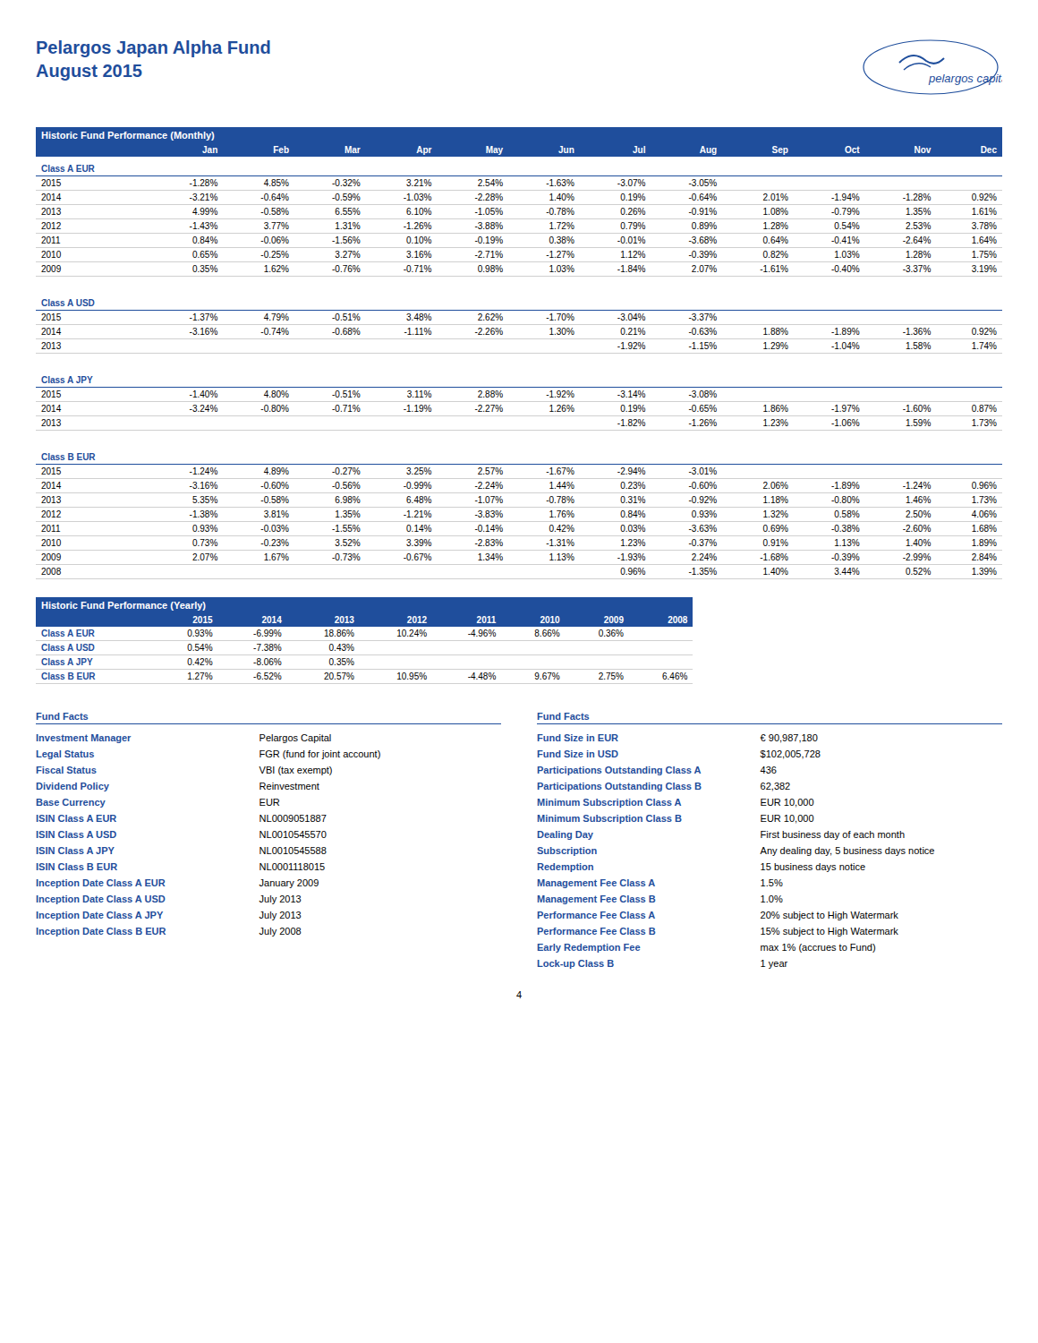Pelargos Japan Alpha Fund
August 2015
pelargos capital
Historic Fund Performance (Monthly)
| | Jan | Feb | Mar | Apr | May | Jun | Jul | Aug | Sep | Oct | Nov | Dec |
| --- | --- | --- | --- | --- | --- | --- | --- | --- | --- | --- | --- | --- |
| Class A EUR |
| 2015 | -1.28% | 4.85% | -0.32% | 3.21% | 2.54% | -1.63% | -3.07% | -3.05% | | | | |
| 2014 | -3.21% | -0.64% | -0.59% | -1.03% | -2.28% | 1.40% | 0.19% | -0.64% | 2.01% | -1.94% | -1.28% | 0.92% |
| 2013 | 4.99% | -0.58% | 6.55% | 6.10% | -1.05% | -0.78% | 0.26% | -0.91% | 1.08% | -0.79% | 1.35% | 1.61% |
| 2012 | -1.43% | 3.77% | 1.31% | -1.26% | -3.88% | 1.72% | 0.79% | 0.89% | 1.28% | 0.54% | 2.53% | 3.78% |
| 2011 | 0.84% | -0.06% | -1.56% | 0.10% | -0.19% | 0.38% | -0.01% | -3.68% | 0.64% | -0.41% | -2.64% | 1.64% |
| 2010 | 0.65% | -0.25% | 3.27% | 3.16% | -2.71% | -1.27% | 1.12% | -0.39% | 0.82% | 1.03% | 1.28% | 1.75% |
| 2009 | 0.35% | 1.62% | -0.76% | -0.71% | 0.98% | 1.03% | -1.84% | 2.07% | -1.61% | -0.40% | -3.37% | 3.19% |
| Class A USD |
| 2015 | -1.37% | 4.79% | -0.51% | 3.48% | 2.62% | -1.70% | -3.04% | -3.37% | | | | |
| 2014 | -3.16% | -0.74% | -0.68% | -1.11% | -2.26% | 1.30% | 0.21% | -0.63% | 1.88% | -1.89% | -1.36% | 0.92% |
| 2013 | | | | | | | -1.92% | -1.15% | 1.29% | -1.04% | 1.58% | 1.74% |
| Class A JPY |
| 2015 | -1.40% | 4.80% | -0.51% | 3.11% | 2.88% | -1.92% | -3.14% | -3.08% | | | | |
| 2014 | -3.24% | -0.80% | -0.71% | -1.19% | -2.27% | 1.26% | 0.19% | -0.65% | 1.86% | -1.97% | -1.60% | 0.87% |
| 2013 | | | | | | | -1.82% | -1.26% | 1.23% | -1.06% | 1.59% | 1.73% |
| Class B EUR |
| 2015 | -1.24% | 4.89% | -0.27% | 3.25% | 2.57% | -1.67% | -2.94% | -3.01% | | | | |
| 2014 | -3.16% | -0.60% | -0.56% | -0.99% | -2.24% | 1.44% | 0.23% | -0.60% | 2.06% | -1.89% | -1.24% | 0.96% |
| 2013 | 5.35% | -0.58% | 6.98% | 6.48% | -1.07% | -0.78% | 0.31% | -0.92% | 1.18% | -0.80% | 1.46% | 1.73% |
| 2012 | -1.38% | 3.81% | 1.35% | -1.21% | -3.83% | 1.76% | 0.84% | 0.93% | 1.32% | 0.58% | 2.50% | 4.06% |
| 2011 | 0.93% | -0.03% | -1.55% | 0.14% | -0.14% | 0.42% | 0.03% | -3.63% | 0.69% | -0.38% | -2.60% | 1.68% |
| 2010 | 0.73% | -0.23% | 3.52% | 3.39% | -2.83% | -1.31% | 1.23% | -0.37% | 0.91% | 1.13% | 1.40% | 1.89% |
| 2009 | 2.07% | 1.67% | -0.73% | -0.67% | 1.34% | 1.13% | -1.93% | 2.24% | -1.68% | -0.39% | -2.99% | 2.84% |
| 2008 | | | | | | | 0.96% | -1.35% | 1.40% | 3.44% | 0.52% | 1.39% |
Historic Fund Performance (Yearly)
| | 2015 | 2014 | 2013 | 2012 | 2011 | 2010 | 2009 | 2008 |
| --- | --- | --- | --- | --- | --- | --- | --- | --- |
| Class A EUR | 0.93% | -6.99% | 18.86% | 10.24% | -4.96% | 8.66% | 0.36% | |
| Class A USD | 0.54% | -7.38% | 0.43% | | | | | |
| Class A JPY | 0.42% | -8.06% | 0.35% | | | | | |
| Class B EUR | 1.27% | -6.52% | 20.57% | 10.95% | -4.48% | 9.67% | 2.75% | 6.46% |
Fund Facts
| Investment Manager | Pelargos Capital |
| Legal Status | FGR (fund for joint account) |
| Fiscal Status | VBI (tax exempt) |
| Dividend Policy | Reinvestment |
| Base Currency | EUR |
| ISIN Class A EUR | NL0009051887 |
| ISIN Class A USD | NL0010545570 |
| ISIN Class A JPY | NL0010545588 |
| ISIN Class B EUR | NL0001118015 |
| Inception Date Class A EUR | January 2009 |
| Inception Date Class A USD | July 2013 |
| Inception Date Class A JPY | July 2013 |
| Inception Date Class B EUR | July 2008 |
Fund Facts
| Fund Size in EUR | € 90,987,180 |
| Fund Size in USD | $102,005,728 |
| Participations Outstanding Class A | 436 |
| Participations Outstanding Class B | 62,382 |
| Minimum Subscription Class A | EUR 10,000 |
| Minimum Subscription Class B | EUR 10,000 |
| Dealing Day | First business day of each month |
| Subscription | Any dealing day, 5 business days notice |
| Redemption | 15 business days notice |
| Management Fee Class A | 1.5% |
| Management Fee Class B | 1.0% |
| Performance Fee Class A | 20% subject to High Watermark |
| Performance Fee Class B | 15% subject to High Watermark |
| Early Redemption Fee | max 1% (accrues to Fund) |
| Lock-up Class B | 1 year |
4